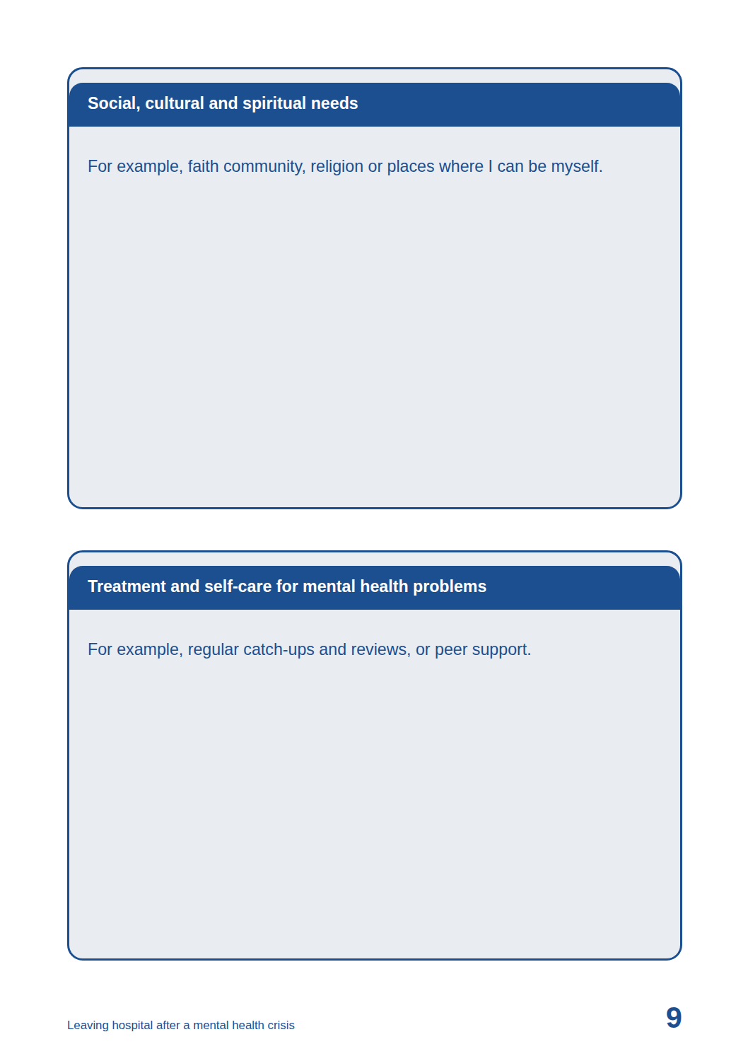Social, cultural and spiritual needs
For example, faith community, religion or places where I can be myself.
Treatment and self-care for mental health problems
For example, regular catch-ups and reviews, or peer support.
Leaving hospital after a mental health crisis 9